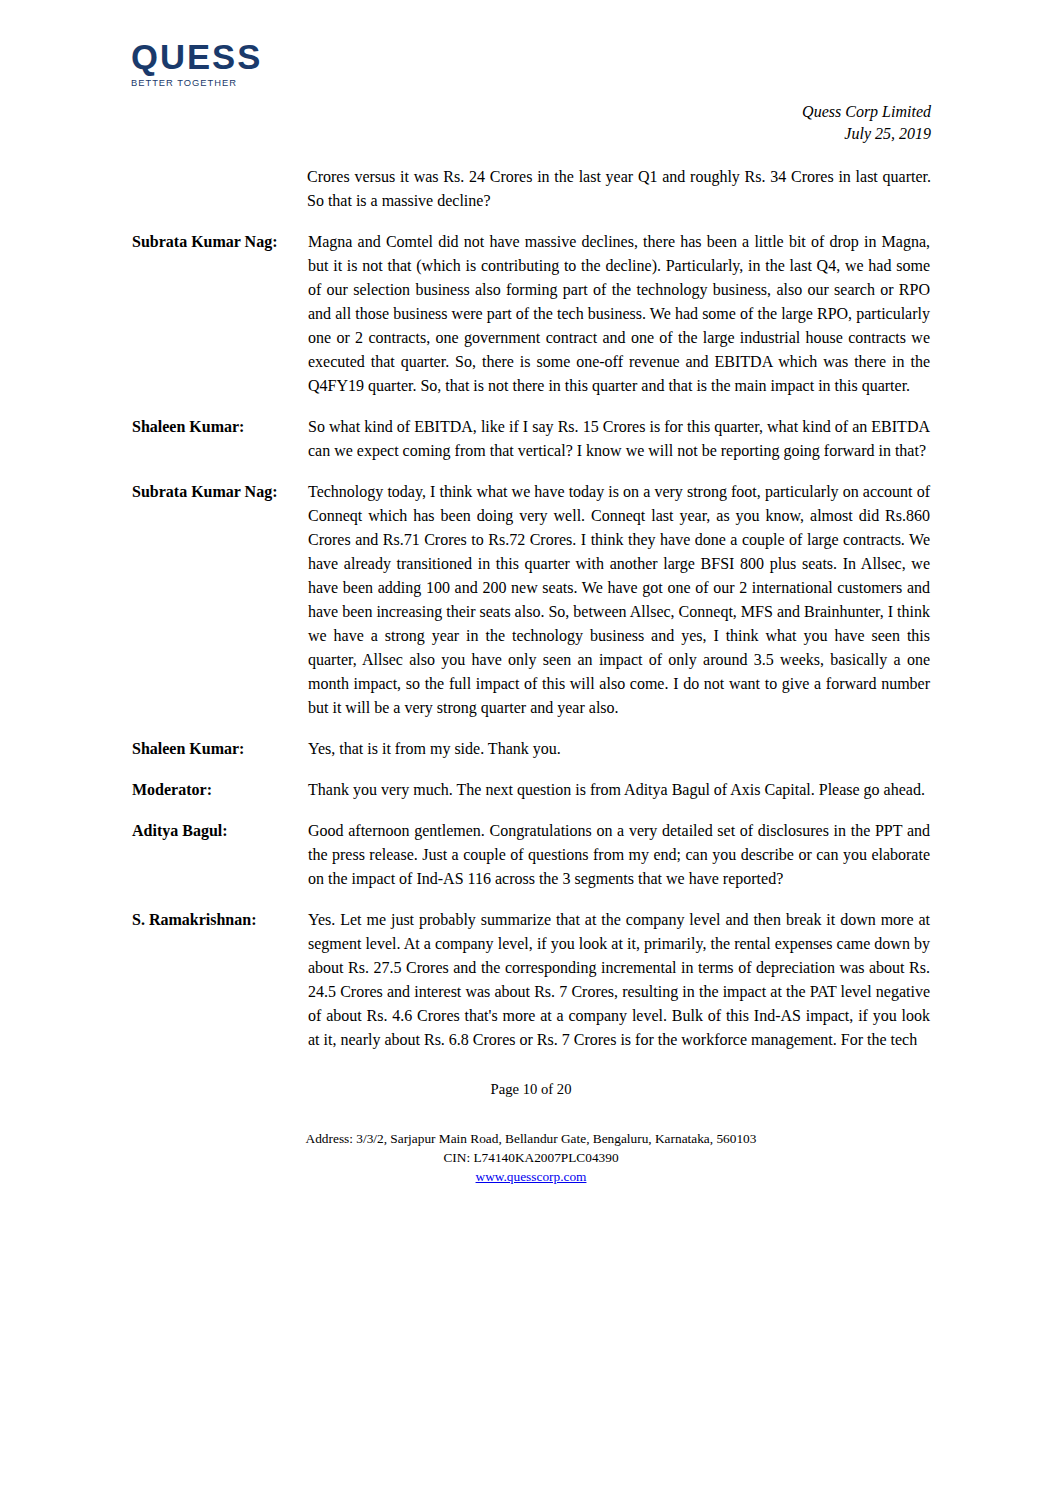QUESS
BETTER TOGETHER
Quess Corp Limited
July 25, 2019
Crores versus it was Rs. 24 Crores in the last year Q1 and roughly Rs. 34 Crores in last quarter. So that is a massive decline?
| Subrata Kumar Nag: | Magna and Comtel did not have massive declines, there has been a little bit of drop in Magna, but it is not that (which is contributing to the decline). Particularly, in the last Q4, we had some of our selection business also forming part of the technology business, also our search or RPO and all those business were part of the tech business. We had some of the large RPO, particularly one or 2 contracts, one government contract and one of the large industrial house contracts we executed that quarter. So, there is some one-off revenue and EBITDA which was there in the Q4FY19 quarter. So, that is not there in this quarter and that is the main impact in this quarter. |
| Shaleen Kumar: | So what kind of EBITDA, like if I say Rs. 15 Crores is for this quarter, what kind of an EBITDA can we expect coming from that vertical? I know we will not be reporting going forward in that? |
| Subrata Kumar Nag: | Technology today, I think what we have today is on a very strong foot, particularly on account of Conneqt which has been doing very well. Conneqt last year, as you know, almost did Rs.860 Crores and Rs.71 Crores to Rs.72 Crores. I think they have done a couple of large contracts. We have already transitioned in this quarter with another large BFSI 800 plus seats. In Allsec, we have been adding 100 and 200 new seats. We have got one of our 2 international customers and have been increasing their seats also. So, between Allsec, Conneqt, MFS and Brainhunter, I think we have a strong year in the technology business and yes, I think what you have seen this quarter, Allsec also you have only seen an impact of only around 3.5 weeks, basically a one month impact, so the full impact of this will also come. I do not want to give a forward number but it will be a very strong quarter and year also. |
| Shaleen Kumar: | Yes, that is it from my side. Thank you. |
| Moderator: | Thank you very much. The next question is from Aditya Bagul of Axis Capital. Please go ahead. |
| Aditya Bagul: | Good afternoon gentlemen. Congratulations on a very detailed set of disclosures in the PPT and the press release. Just a couple of questions from my end; can you describe or can you elaborate on the impact of Ind-AS 116 across the 3 segments that we have reported? |
| S. Ramakrishnan: | Yes. Let me just probably summarize that at the company level and then break it down more at segment level. At a company level, if you look at it, primarily, the rental expenses came down by about Rs. 27.5 Crores and the corresponding incremental in terms of depreciation was about Rs. 24.5 Crores and interest was about Rs. 7 Crores, resulting in the impact at the PAT level negative of about Rs. 4.6 Crores that's more at a company level. Bulk of this Ind-AS impact, if you look at it, nearly about Rs. 6.8 Crores or Rs. 7 Crores is for the workforce management. For the tech |
Page 10 of 20
Address: 3/3/2, Sarjapur Main Road, Bellandur Gate, Bengaluru, Karnataka, 560103
CIN: L74140KA2007PLC04390
www.quesscorp.com